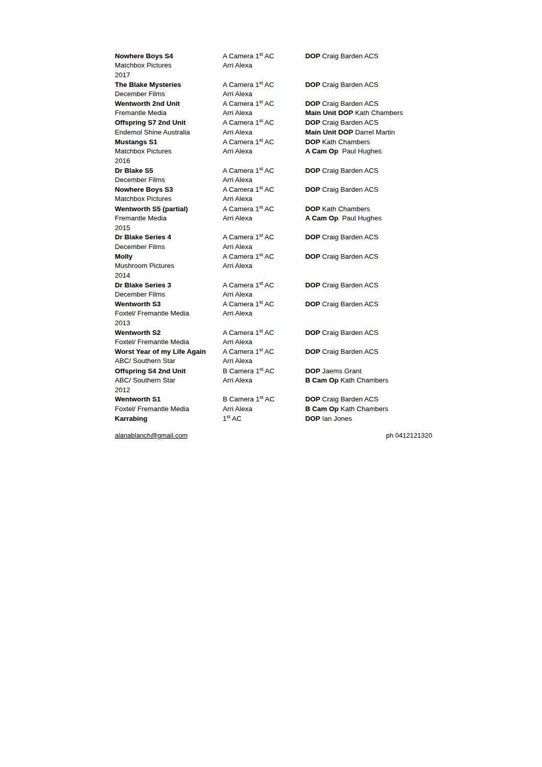| Nowhere Boys S4 | A Camera 1 st AC | DOP Craig Barden ACS |
| Matchbox Pictures | Arri Alexa | |
| 2017 | | |
| The Blake Mysteries | A Camera 1 st AC | DOP Craig Barden ACS |
| December Films | Arri Alexa | |
| Wentworth 2nd Unit | A Camera 1 st AC | DOP Craig Barden ACS |
| Fremantle Media | Arri Alexa | Main Unit DOP Kath Chambers |
| Offspring S7 2nd Unit | A Camera 1 st AC | DOP Craig Barden ACS |
| Endemol Shine Australia | Arri Alexa | Main Unit DOP Darrel Martin |
| Mustangs S1 | A Camera 1 st AC | DOP Kath Chambers |
| Matchbox Pictures | Arri Alexa | A Cam Op Paul Hughes |
| 2016 | | |
| Dr Blake S5 | A Camera 1 st AC | DOP Craig Barden ACS |
| December Films | Arri Alexa | |
| Nowhere Boys S3 | A Camera 1 st AC | DOP Craig Barden ACS |
| Matchbox Pictures | Arri Alexa | |
| Wentworth S5 (partial) | A Camera 1 st AC | DOP Kath Chambers |
| Fremantle Media | Arri Alexa | A Cam Op Paul Hughes |
| 2015 | | |
| Dr Blake Series 4 | A Camera 1 st AC | DOP Craig Barden ACS |
| December Films | Arri Alexa | |
| Molly | A Camera 1 st AC | DOP Craig Barden ACS |
| Mushroom Pictures | Arri Alexa | |
| 2014 | | |
| Dr Blake Series 3 | A Camera 1 st AC | DOP Craig Barden ACS |
| December Films | Arri Alexa | |
| Wentworth S3 | A Camera 1 st AC | DOP Craig Barden ACS |
| Foxtel/ Fremantle Media | Arri Alexa | |
| 2013 | | |
| Wentworth S2 | A Camera 1 st AC | DOP Craig Barden ACS |
| Foxtel/ Fremantle Media | Arri Alexa | |
| Worst Year of my Life Again | A Camera 1 st AC | DOP Craig Barden ACS |
| ABC/ Southern Star | Arri Alexa | |
| Offspring S4 2nd Unit | B Camera 1 st AC | DOP Jaems Grant |
| ABC/ Southern Star | Arri Alexa | B Cam Op Kath Chambers |
| 2012 | | |
| Wentworth S1 | B Camera 1 st AC | DOP Craig Barden ACS |
| Foxtel/ Fremantle Media | Arri Alexa | B Cam Op Kath Chambers |
| Karrabing | 1 st AC | DOP Ian Jones |
alanablanch@gmail.com ph 0412121320